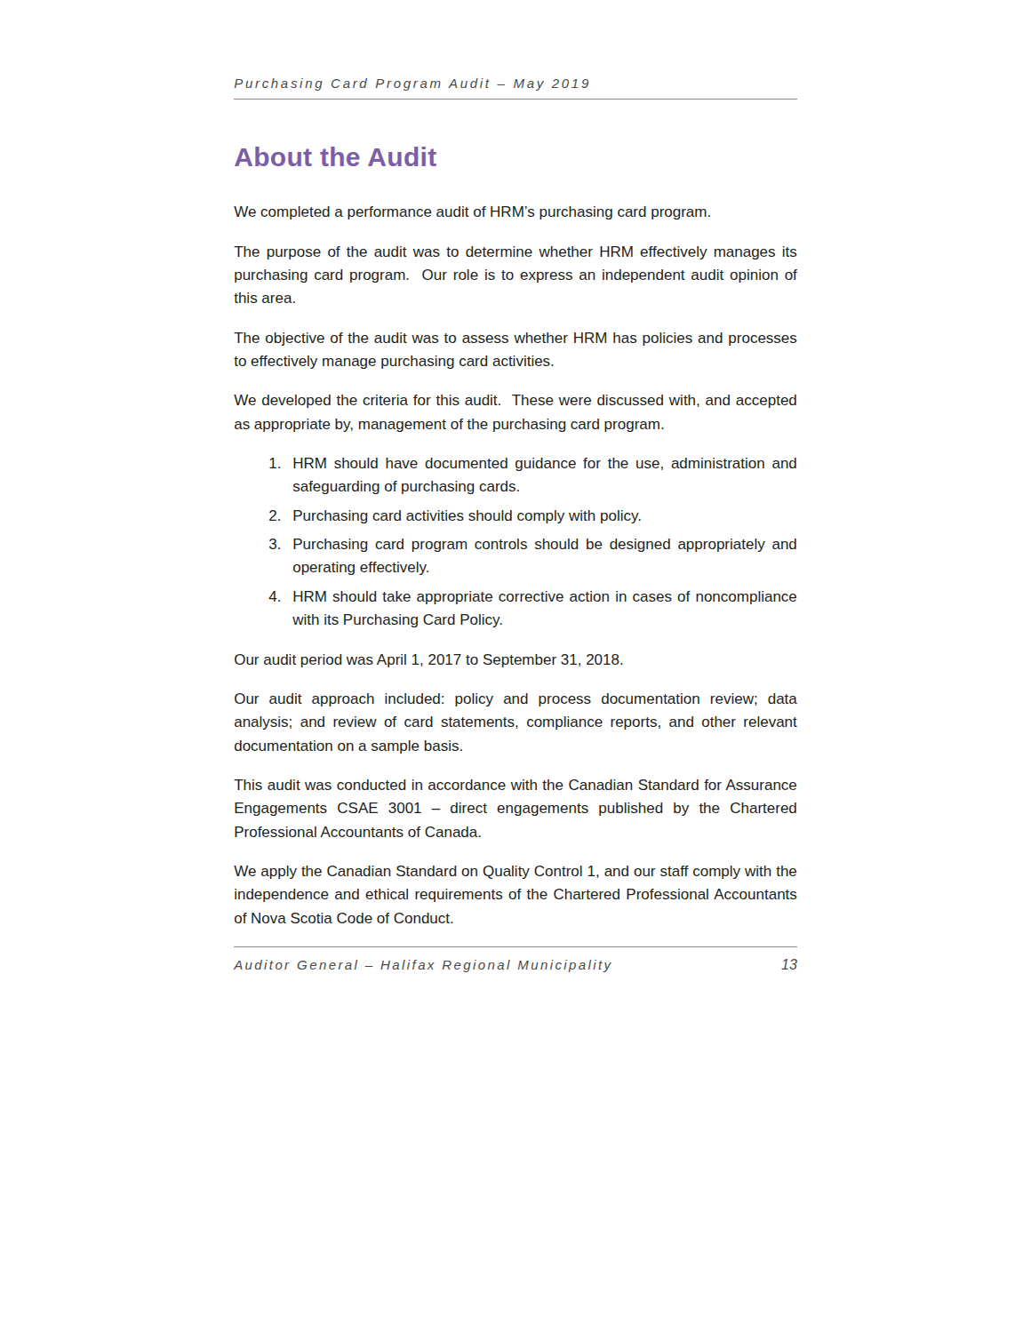Purchasing Card Program Audit – May 2019
About the Audit
We completed a performance audit of HRM’s purchasing card program.
The purpose of the audit was to determine whether HRM effectively manages its purchasing card program. Our role is to express an independent audit opinion of this area.
The objective of the audit was to assess whether HRM has policies and processes to effectively manage purchasing card activities.
We developed the criteria for this audit. These were discussed with, and accepted as appropriate by, management of the purchasing card program.
HRM should have documented guidance for the use, administration and safeguarding of purchasing cards.
Purchasing card activities should comply with policy.
Purchasing card program controls should be designed appropriately and operating effectively.
HRM should take appropriate corrective action in cases of noncompliance with its Purchasing Card Policy.
Our audit period was April 1, 2017 to September 31, 2018.
Our audit approach included: policy and process documentation review; data analysis; and review of card statements, compliance reports, and other relevant documentation on a sample basis.
This audit was conducted in accordance with the Canadian Standard for Assurance Engagements CSAE 3001 – direct engagements published by the Chartered Professional Accountants of Canada.
We apply the Canadian Standard on Quality Control 1, and our staff comply with the independence and ethical requirements of the Chartered Professional Accountants of Nova Scotia Code of Conduct.
Auditor General – Halifax Regional Municipality 13